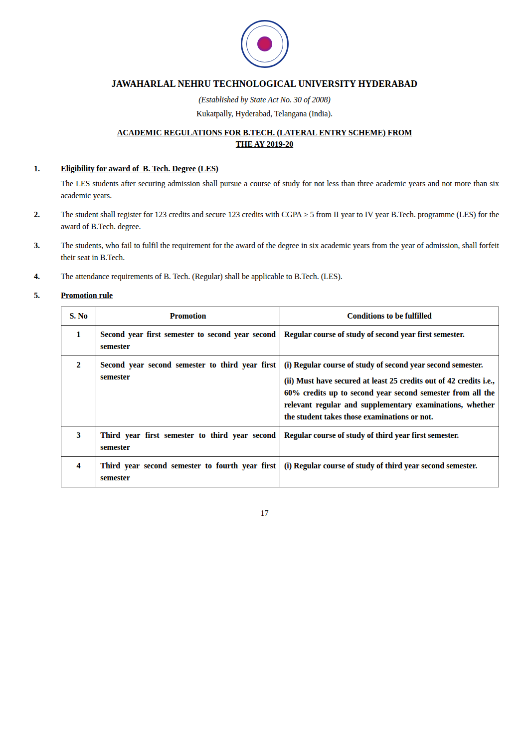JAWAHARLAL NEHRU TECHNOLOGICAL UNIVERSITY HYDERABAD
(Established by State Act No. 30 of 2008)
Kukatpally, Hyderabad, Telangana (India).
ACADEMIC REGULATIONS FOR B.TECH. (LATERAL ENTRY SCHEME) FROM
THE AY 2019-20
Eligibility for award of B. Tech. Degree (LES)
The LES students after securing admission shall pursue a course of study for not less than three academic years and not more than six academic years.
The student shall register for 123 credits and secure 123 credits with CGPA ≥ 5 from II year to IV year B.Tech. programme (LES) for the award of B.Tech. degree.
The students, who fail to fulfil the requirement for the award of the degree in six academic years from the year of admission, shall forfeit their seat in B.Tech.
The attendance requirements of B. Tech. (Regular) shall be applicable to B.Tech. (LES).
Promotion rule
| S. No | Promotion | Conditions to be fulfilled |
| --- | --- | --- |
| 1 | Second year first semester to second year second semester | Regular course of study of second year first semester. |
| 2 | Second year second semester to third year first semester | (i) Regular course of study of second year second semester. (ii) Must have secured at least 25 credits out of 42 credits i.e., 60% credits up to second year second semester from all the relevant regular and supplementary examinations, whether the student takes those examinations or not. |
| 3 | Third year first semester to third year second semester | Regular course of study of third year first semester. |
| 4 | Third year second semester to fourth year first semester | (i) Regular course of study of third year second semester. |
17